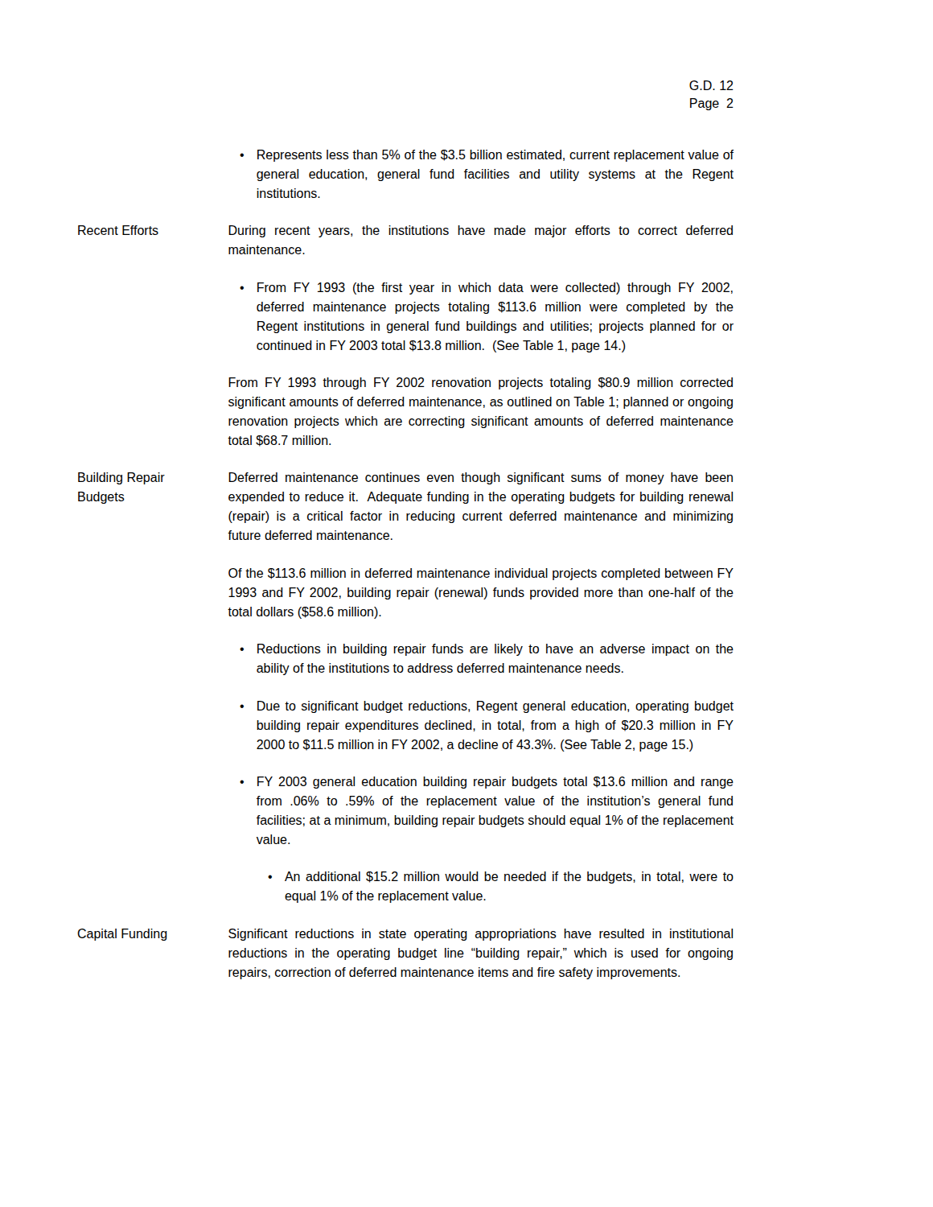G.D. 12
Page 2
Represents less than 5% of the $3.5 billion estimated, current replacement value of general education, general fund facilities and utility systems at the Regent institutions.
Recent Efforts
During recent years, the institutions have made major efforts to correct deferred maintenance.
From FY 1993 (the first year in which data were collected) through FY 2002, deferred maintenance projects totaling $113.6 million were completed by the Regent institutions in general fund buildings and utilities; projects planned for or continued in FY 2003 total $13.8 million. (See Table 1, page 14.)
From FY 1993 through FY 2002 renovation projects totaling $80.9 million corrected significant amounts of deferred maintenance, as outlined on Table 1; planned or ongoing renovation projects which are correcting significant amounts of deferred maintenance total $68.7 million.
Building Repair
Budgets
Deferred maintenance continues even though significant sums of money have been expended to reduce it. Adequate funding in the operating budgets for building renewal (repair) is a critical factor in reducing current deferred maintenance and minimizing future deferred maintenance.
Of the $113.6 million in deferred maintenance individual projects completed between FY 1993 and FY 2002, building repair (renewal) funds provided more than one-half of the total dollars ($58.6 million).
Reductions in building repair funds are likely to have an adverse impact on the ability of the institutions to address deferred maintenance needs.
Due to significant budget reductions, Regent general education, operating budget building repair expenditures declined, in total, from a high of $20.3 million in FY 2000 to $11.5 million in FY 2002, a decline of 43.3%. (See Table 2, page 15.)
FY 2003 general education building repair budgets total $13.6 million and range from .06% to .59% of the replacement value of the institution’s general fund facilities; at a minimum, building repair budgets should equal 1% of the replacement value.
An additional $15.2 million would be needed if the budgets, in total, were to equal 1% of the replacement value.
Capital Funding
Significant reductions in state operating appropriations have resulted in institutional reductions in the operating budget line “building repair,” which is used for ongoing repairs, correction of deferred maintenance items and fire safety improvements.